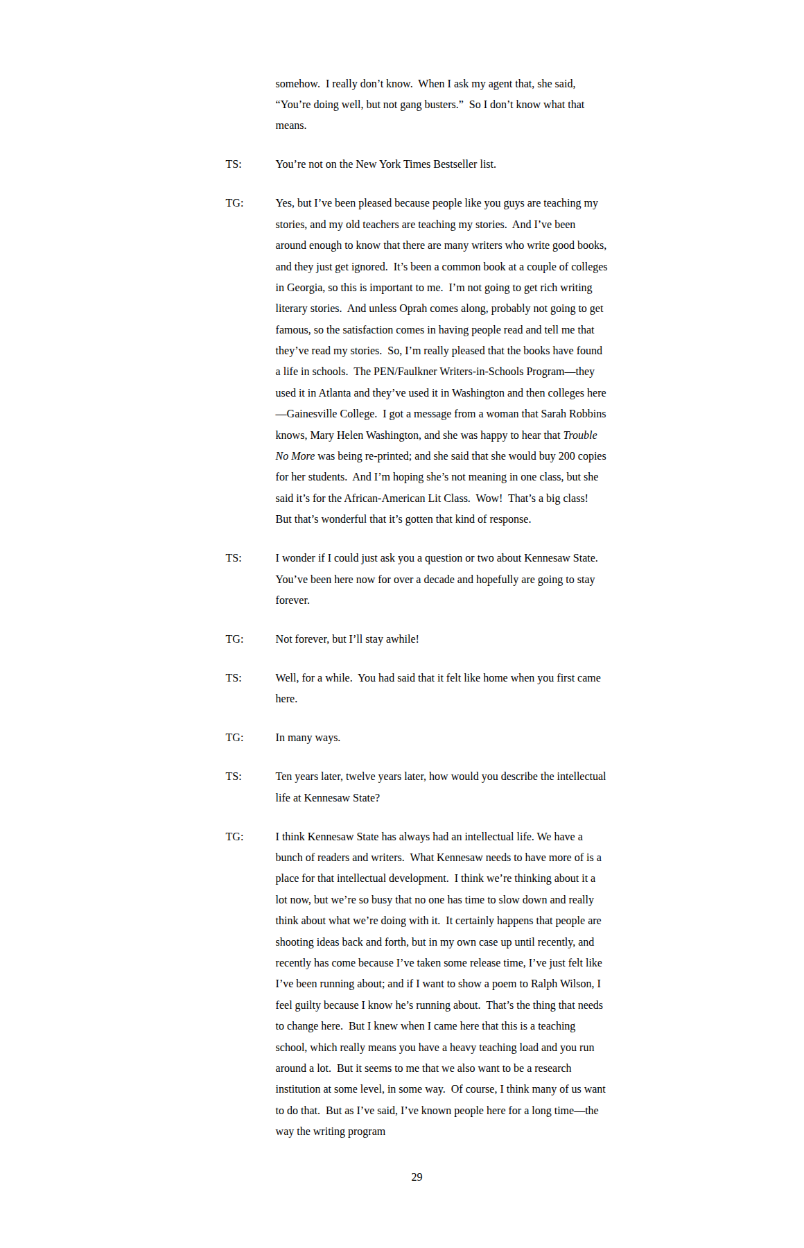somehow. I really don’t know. When I ask my agent that, she said, “You’re doing well, but not gang busters.” So I don’t know what that means.
TS:
You’re not on the New York Times Bestseller list.
TG:
Yes, but I’ve been pleased because people like you guys are teaching my stories, and my old teachers are teaching my stories. And I’ve been around enough to know that there are many writers who write good books, and they just get ignored. It’s been a common book at a couple of colleges in Georgia, so this is important to me. I’m not going to get rich writing literary stories. And unless Oprah comes along, probably not going to get famous, so the satisfaction comes in having people read and tell me that they’ve read my stories. So, I’m really pleased that the books have found a life in schools. The PEN/Faulkner Writers-in-Schools Program—they used it in Atlanta and they’ve used it in Washington and then colleges here—Gainesville College. I got a message from a woman that Sarah Robbins knows, Mary Helen Washington, and she was happy to hear that Trouble No More was being re-printed; and she said that she would buy 200 copies for her students. And I’m hoping she’s not meaning in one class, but she said it’s for the African-American Lit Class. Wow! That’s a big class! But that’s wonderful that it’s gotten that kind of response.
TS:
I wonder if I could just ask you a question or two about Kennesaw State. You’ve been here now for over a decade and hopefully are going to stay forever.
TG:
Not forever, but I’ll stay awhile!
TS:
Well, for a while. You had said that it felt like home when you first came here.
TG:
In many ways.
TS:
Ten years later, twelve years later, how would you describe the intellectual life at Kennesaw State?
TG:
I think Kennesaw State has always had an intellectual life. We have a bunch of readers and writers. What Kennesaw needs to have more of is a place for that intellectual development. I think we’re thinking about it a lot now, but we’re so busy that no one has time to slow down and really think about what we’re doing with it. It certainly happens that people are shooting ideas back and forth, but in my own case up until recently, and recently has come because I’ve taken some release time, I’ve just felt like I’ve been running about; and if I want to show a poem to Ralph Wilson, I feel guilty because I know he’s running about. That’s the thing that needs to change here. But I knew when I came here that this is a teaching school, which really means you have a heavy teaching load and you run around a lot. But it seems to me that we also want to be a research institution at some level, in some way. Of course, I think many of us want to do that. But as I’ve said, I’ve known people here for a long time—the way the writing program
29